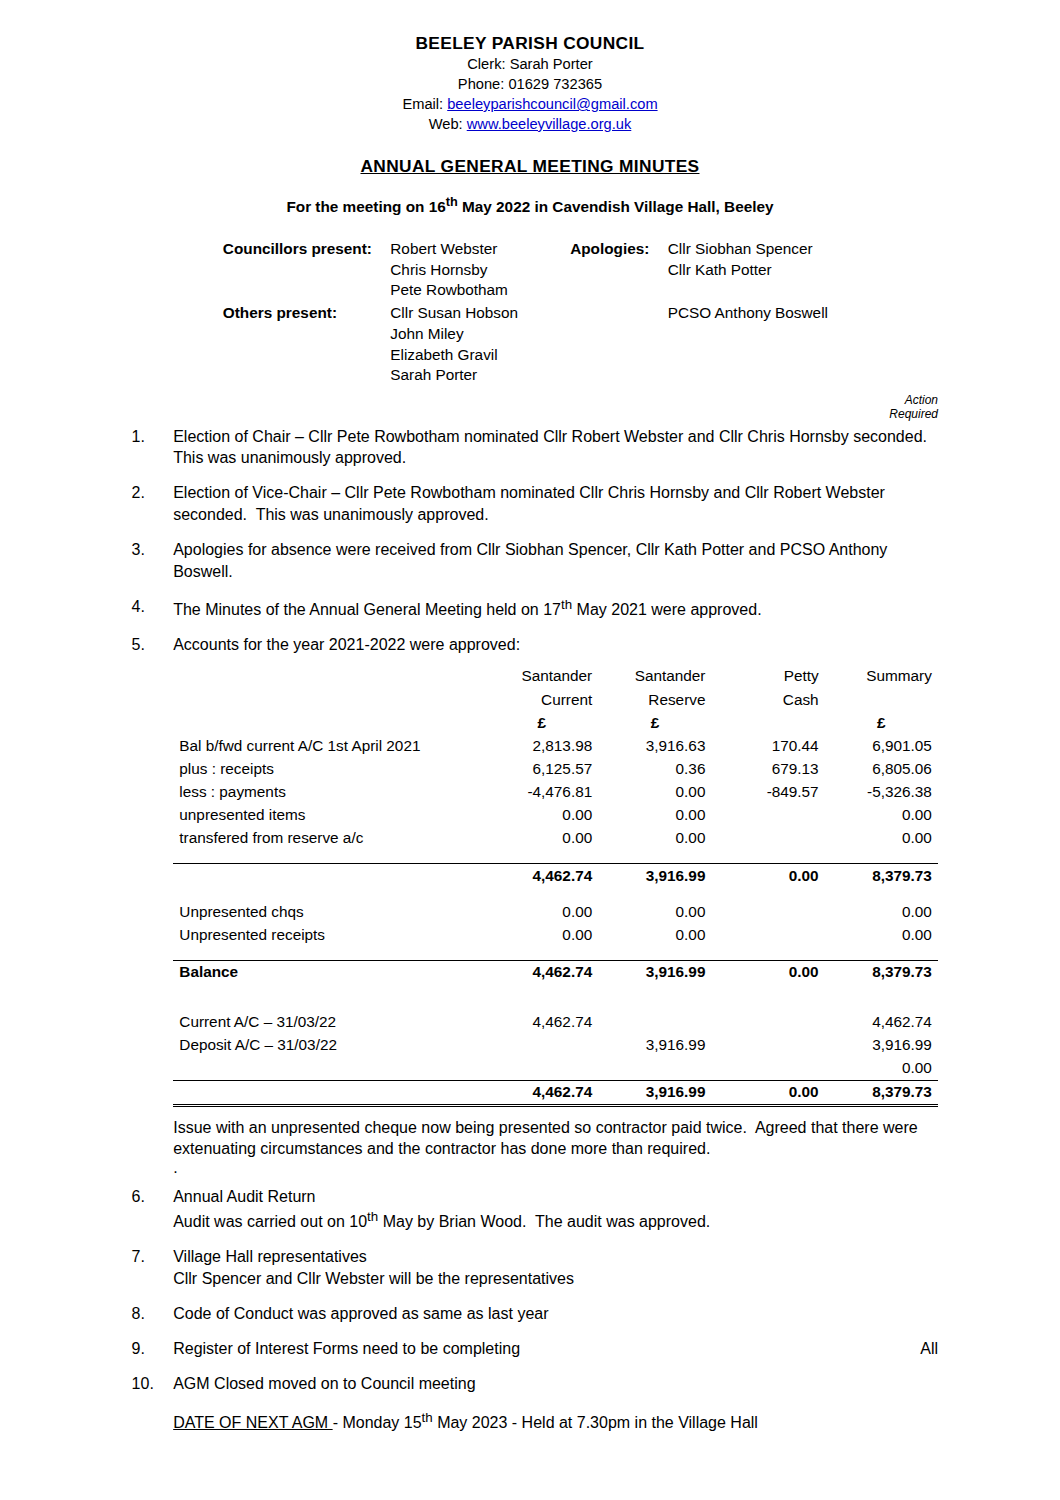BEELEY PARISH COUNCIL
Clerk: Sarah Porter
Phone: 01629 732365
Email: beeleyparishcouncil@gmail.com
Web: www.beeleyvillage.org.uk
ANNUAL GENERAL MEETING MINUTES
For the meeting on 16th May 2022 in Cavendish Village Hall, Beeley
| Councillors present: | Robert Webster Chris Hornsby Pete Rowbotham | | Apologies: | Cllr Siobhan Spencer Cllr Kath Potter |
| Others present: | Cllr Susan Hobson John Miley Elizabeth Gravil Sarah Porter | | | PCSO Anthony Boswell |
Action
Required
Election of Chair – Cllr Pete Rowbotham nominated Cllr Robert Webster and Cllr Chris Hornsby seconded. This was unanimously approved.
Election of Vice-Chair – Cllr Pete Rowbotham nominated Cllr Chris Hornsby and Cllr Robert Webster seconded. This was unanimously approved.
Apologies for absence were received from Cllr Siobhan Spencer, Cllr Kath Potter and PCSO Anthony Boswell.
The Minutes of the Annual General Meeting held on 17th May 2021 were approved.
Accounts for the year 2021-2022 were approved:
| | Santander | Santander | Petty | Summary |
| --- | --- | --- | --- | --- |
| | Current | Reserve | Cash | |
| | £ | £ | | £ |
| Bal b/fwd current A/C 1st April 2021 | 2,813.98 | 3,916.63 | 170.44 | 6,901.05 |
| plus : receipts | 6,125.57 | 0.36 | 679.13 | 6,805.06 |
| less : payments | -4,476.81 | 0.00 | -849.57 | -5,326.38 |
| unpresented items | 0.00 | 0.00 | | 0.00 |
| transfered from reserve a/c | 0.00 | 0.00 | | 0.00 |
| | 4,462.74 | 3,916.99 | 0.00 | 8,379.73 |
| Unpresented chqs | 0.00 | 0.00 | | 0.00 |
| Unpresented receipts | 0.00 | 0.00 | | 0.00 |
| Balance | 4,462.74 | 3,916.99 | 0.00 | 8,379.73 |
| Current A/C – 31/03/22 | 4,462.74 | | | 4,462.74 |
| Deposit A/C – 31/03/22 | | 3,916.99 | | 3,916.99 |
| | | | | 0.00 |
| | 4,462.74 | 3,916.99 | 0.00 | 8,379.73 |
Issue with an unpresented cheque now being presented so contractor paid twice. Agreed that there were extenuating circumstances and the contractor has done more than required.
.
Annual Audit Return
Audit was carried out on 10th May by Brian Wood. The audit was approved.
Village Hall representatives
Cllr Spencer and Cllr Webster will be the representatives
Code of Conduct was approved as same as last year
All Register of Interest Forms need to be completing
AGM Closed moved on to Council meeting
DATE OF NEXT AGM - Monday 15th May 2023 - Held at 7.30pm in the Village Hall